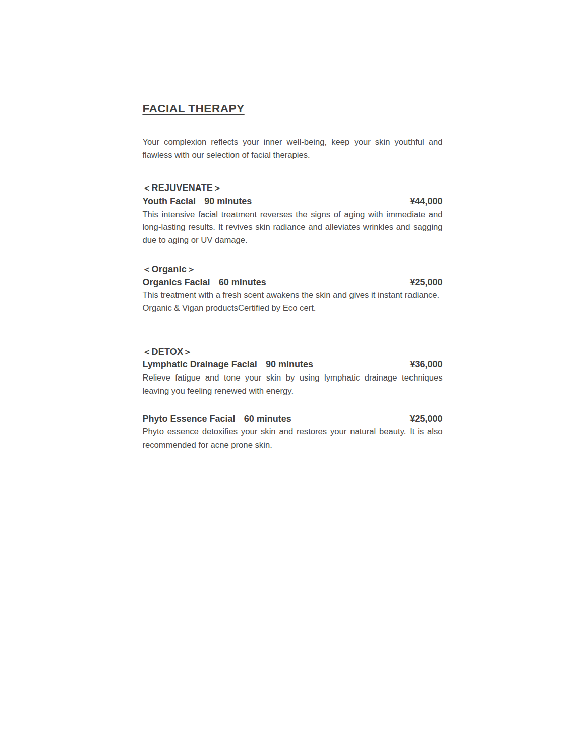FACIAL THERAPY
Your complexion reflects your inner well-being, keep your skin youthful and flawless with our selection of facial therapies.
＜REJUVENATE＞
Youth Facial90 minutes ¥44,000
This intensive facial treatment reverses the signs of aging with immediate and long-lasting results. It revives skin radiance and alleviates wrinkles and sagging due to aging or UV damage.
＜Organic＞
Organics Facial60 minutes ¥25,000
This treatment with a fresh scent awakens the skin and gives it instant radiance.
Organic & Vigan productsCertified by Eco cert.
＜DETOX＞
Lymphatic Drainage Facial90 minutes ¥36,000
Relieve fatigue and tone your skin by using lymphatic drainage techniques leaving you feeling renewed with energy.
Phyto Essence Facial60 minutes ¥25,000
Phyto essence detoxifies your skin and restores your natural beauty. It is also recommended for acne prone skin.